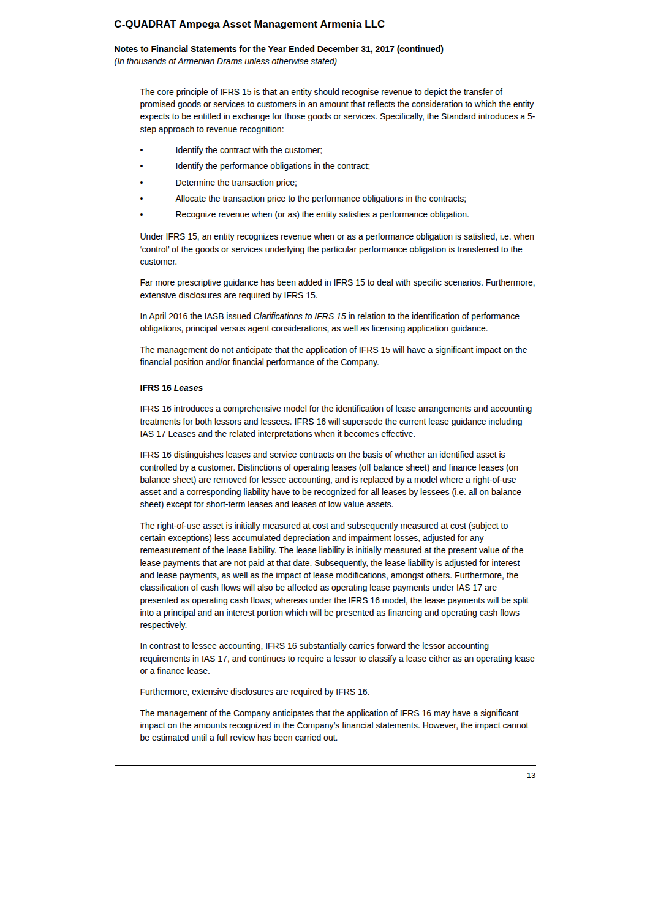C-QUADRAT Ampega Asset Management Armenia LLC
Notes to Financial Statements for the Year Ended December 31, 2017 (continued)
(In thousands of Armenian Drams unless otherwise stated)
The core principle of IFRS 15 is that an entity should recognise revenue to depict the transfer of promised goods or services to customers in an amount that reflects the consideration to which the entity expects to be entitled in exchange for those goods or services. Specifically, the Standard introduces a 5-step approach to revenue recognition:
Identify the contract with the customer;
Identify the performance obligations in the contract;
Determine the transaction price;
Allocate the transaction price to the performance obligations in the contracts;
Recognize revenue when (or as) the entity satisfies a performance obligation.
Under IFRS 15, an entity recognizes revenue when or as a performance obligation is satisfied, i.e. when ‘control’ of the goods or services underlying the particular performance obligation is transferred to the customer.
Far more prescriptive guidance has been added in IFRS 15 to deal with specific scenarios. Furthermore, extensive disclosures are required by IFRS 15.
In April 2016 the IASB issued Clarifications to IFRS 15 in relation to the identification of performance obligations, principal versus agent considerations, as well as licensing application guidance.
The management do not anticipate that the application of IFRS 15 will have a significant impact on the financial position and/or financial performance of the Company.
IFRS 16 Leases
IFRS 16 introduces a comprehensive model for the identification of lease arrangements and accounting treatments for both lessors and lessees. IFRS 16 will supersede the current lease guidance including IAS 17 Leases and the related interpretations when it becomes effective.
IFRS 16 distinguishes leases and service contracts on the basis of whether an identified asset is controlled by a customer. Distinctions of operating leases (off balance sheet) and finance leases (on balance sheet) are removed for lessee accounting, and is replaced by a model where a right-of-use asset and a corresponding liability have to be recognized for all leases by lessees (i.e. all on balance sheet) except for short-term leases and leases of low value assets.
The right-of-use asset is initially measured at cost and subsequently measured at cost (subject to certain exceptions) less accumulated depreciation and impairment losses, adjusted for any remeasurement of the lease liability. The lease liability is initially measured at the present value of the lease payments that are not paid at that date. Subsequently, the lease liability is adjusted for interest and lease payments, as well as the impact of lease modifications, amongst others. Furthermore, the classification of cash flows will also be affected as operating lease payments under IAS 17 are presented as operating cash flows; whereas under the IFRS 16 model, the lease payments will be split into a principal and an interest portion which will be presented as financing and operating cash flows respectively.
In contrast to lessee accounting, IFRS 16 substantially carries forward the lessor accounting requirements in IAS 17, and continues to require a lessor to classify a lease either as an operating lease or a finance lease.
Furthermore, extensive disclosures are required by IFRS 16.
The management of the Company anticipates that the application of IFRS 16 may have a significant impact on the amounts recognized in the Company’s financial statements. However, the impact cannot be estimated until a full review has been carried out.
13